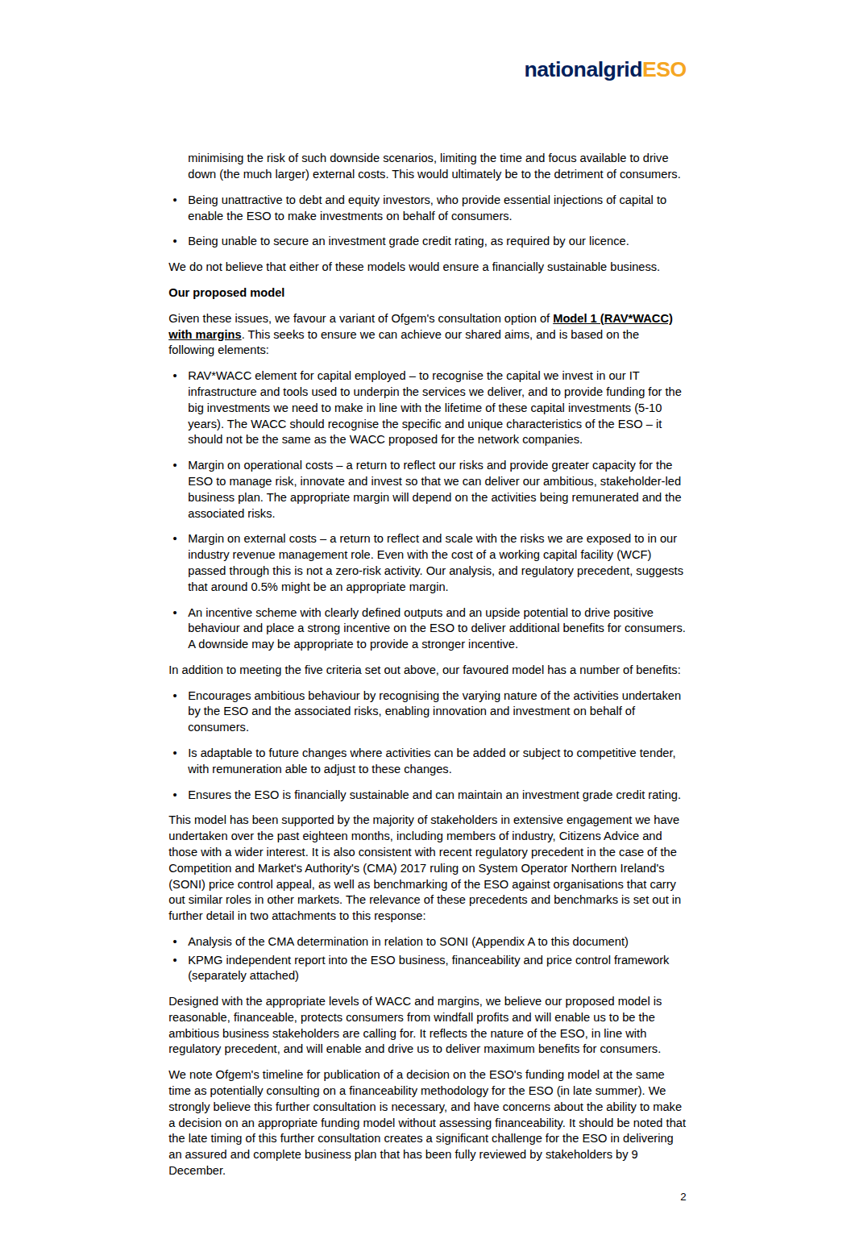national grid ESO
minimising the risk of such downside scenarios, limiting the time and focus available to drive down (the much larger) external costs. This would ultimately be to the detriment of consumers.
Being unattractive to debt and equity investors, who provide essential injections of capital to enable the ESO to make investments on behalf of consumers.
Being unable to secure an investment grade credit rating, as required by our licence.
We do not believe that either of these models would ensure a financially sustainable business.
Our proposed model
Given these issues, we favour a variant of Ofgem's consultation option of Model 1 (RAV*WACC) with margins. This seeks to ensure we can achieve our shared aims, and is based on the following elements:
RAV*WACC element for capital employed – to recognise the capital we invest in our IT infrastructure and tools used to underpin the services we deliver, and to provide funding for the big investments we need to make in line with the lifetime of these capital investments (5-10 years). The WACC should recognise the specific and unique characteristics of the ESO – it should not be the same as the WACC proposed for the network companies.
Margin on operational costs – a return to reflect our risks and provide greater capacity for the ESO to manage risk, innovate and invest so that we can deliver our ambitious, stakeholder-led business plan. The appropriate margin will depend on the activities being remunerated and the associated risks.
Margin on external costs – a return to reflect and scale with the risks we are exposed to in our industry revenue management role. Even with the cost of a working capital facility (WCF) passed through this is not a zero-risk activity. Our analysis, and regulatory precedent, suggests that around 0.5% might be an appropriate margin.
An incentive scheme with clearly defined outputs and an upside potential to drive positive behaviour and place a strong incentive on the ESO to deliver additional benefits for consumers. A downside may be appropriate to provide a stronger incentive.
In addition to meeting the five criteria set out above, our favoured model has a number of benefits:
Encourages ambitious behaviour by recognising the varying nature of the activities undertaken by the ESO and the associated risks, enabling innovation and investment on behalf of consumers.
Is adaptable to future changes where activities can be added or subject to competitive tender, with remuneration able to adjust to these changes.
Ensures the ESO is financially sustainable and can maintain an investment grade credit rating.
This model has been supported by the majority of stakeholders in extensive engagement we have undertaken over the past eighteen months, including members of industry, Citizens Advice and those with a wider interest. It is also consistent with recent regulatory precedent in the case of the Competition and Market's Authority's (CMA) 2017 ruling on System Operator Northern Ireland's (SONI) price control appeal, as well as benchmarking of the ESO against organisations that carry out similar roles in other markets. The relevance of these precedents and benchmarks is set out in further detail in two attachments to this response:
Analysis of the CMA determination in relation to SONI (Appendix A to this document)
KPMG independent report into the ESO business, financeability and price control framework (separately attached)
Designed with the appropriate levels of WACC and margins, we believe our proposed model is reasonable, financeable, protects consumers from windfall profits and will enable us to be the ambitious business stakeholders are calling for. It reflects the nature of the ESO, in line with regulatory precedent, and will enable and drive us to deliver maximum benefits for consumers.
We note Ofgem's timeline for publication of a decision on the ESO's funding model at the same time as potentially consulting on a financeability methodology for the ESO (in late summer). We strongly believe this further consultation is necessary, and have concerns about the ability to make a decision on an appropriate funding model without assessing financeability. It should be noted that the late timing of this further consultation creates a significant challenge for the ESO in delivering an assured and complete business plan that has been fully reviewed by stakeholders by 9 December.
2